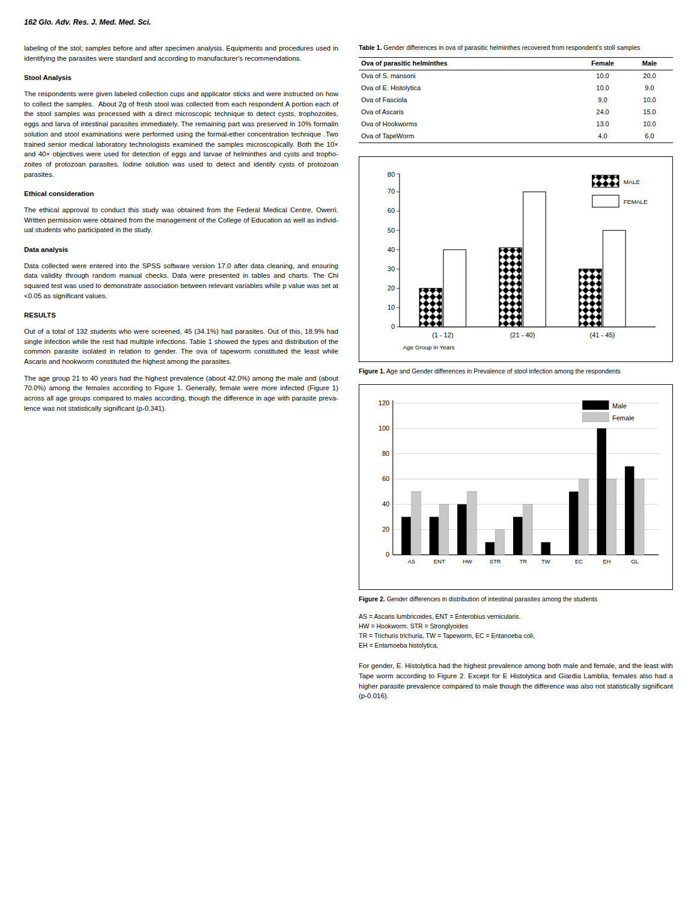162 Glo. Adv. Res. J. Med. Med. Sci.
labeling of the stol; samples before and after specimen analysis. Equipments and procedures used in identifying the parasites were standard and according to manufacturer's recommendations.
Stool Analysis
The respondents were given labeled collection cups and applicator sticks and were instructed on how to collect the samples. About 2g of fresh stool was collected from each respondent A portion each of the stool samples was processed with a direct microscopic technique to detect cysts, trophozoites, eggs and larva of intestinal parasites immediately. The remaining part was preserved in 10% formalin solution and stool examinations were performed using the formal-ether concentration technique .Two trained senior medical laboratory technologists examined the samples microscopically. Both the 10× and 40× objectives were used for detection of eggs and larvae of helminthes and cysts and trophozoites of protozoan parasites. Iodine solution was used to detect and identify cysts of protozoan parasites.
Ethical consideration
The ethical approval to conduct this study was obtained from the Federal Medical Centre, Owerri. Written permission were obtained from the management of the College of Education as well as individual students who participated in the study.
Data analysis
Data collected were entered into the SPSS software version 17.0 after data cleaning, and ensuring data validity through random manual checks. Data were presented in tables and charts. The Chi squared test was used to demonstrate association between relevant variables while p value was set at <0.05 as significant values.
RESULTS
Out of a total of 132 students who were screened, 45 (34.1%) had parasites. Out of this, 18.9% had single infection while the rest had multiple infections. Table 1 showed the types and distribution of the common parasite isolated in relation to gender. The ova of tapeworm constituted the least while Ascaris and hookworm constituted the highest among the parasites.
The age group 21 to 40 years had the highest prevalence (about 42.0%) among the male and (about 70.0%) among the females according to Figure 1. Generally, female were more infected (Figure 1) across all age groups compared to males according, though the difference in age with parasite prevalence was not statistically significant (p-0.341).
Table 1. Gender differences in ova of parasitic helminthes recovered from respondent's stoll samples
| Ova of parasitic helminthes | Female | Male |
| --- | --- | --- |
| Ova of S. mansoni | 10.0 | 20.0 |
| Ova of E. Histolytica | 10.0 | 9.0 |
| Ova of Fasciola | 9.0 | 10.0 |
| Ova of Ascaris | 24.0 | 15.0 |
| Ova of Hookworms | 13.0 | 10.0 |
| Ova of TapeWorm | 4.0 | 6.0 |
0 10 20 30 40 50 60 70 80 (1 - 12) (21 - 40) (41 - 45) Age Group in Years MALE FEMALE
Figure 1. Age and Gender differences in Prevalence of stool infection among the respondents
0 20 40 60 80 100 120 AS ENT HW STR TR TW EC EH GL Male Female
Figure 2. Gender differences in distribution of intestinal parasites among the students
AS = Ascaris lumbricoides, ENT = Enterobius vernicularis.
HW = Hookworm. STR = Stronglyoides
TR = Trichuris trichuria, TW = Tapeworm, EC = Entanoeba coli,
EH = Entamoeba histolytica,
For gender, E. Histolytica had the highest prevalence among both male and female, and the least with Tape worm according to Figure 2. Except for E Histolytica and Giardia Lamblia, females also had a higher parasite prevalence compared to male though the difference was also not statistically significant (p-0.016).